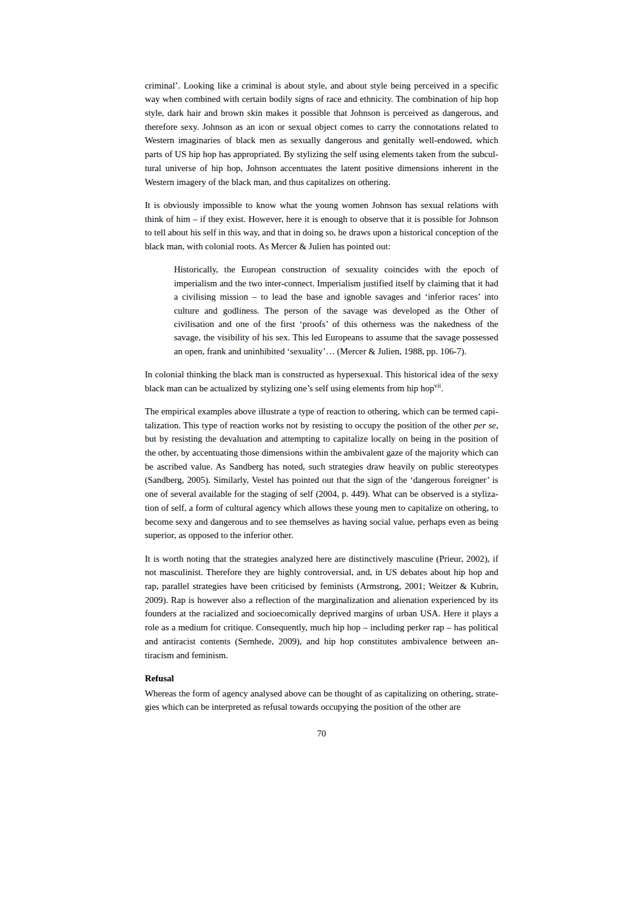criminal’. Looking like a criminal is about style, and about style being perceived in a specific way when combined with certain bodily signs of race and ethnicity. The combination of hip hop style, dark hair and brown skin makes it possible that Johnson is perceived as dangerous, and therefore sexy. Johnson as an icon or sexual object comes to carry the connotations related to Western imaginaries of black men as sexually dangerous and genitally well-endowed, which parts of US hip hop has appropriated. By stylizing the self using elements taken from the subcultural universe of hip hop, Johnson accentuates the latent positive dimensions inherent in the Western imagery of the black man, and thus capitalizes on othering.
It is obviously impossible to know what the young women Johnson has sexual relations with think of him – if they exist. However, here it is enough to observe that it is possible for Johnson to tell about his self in this way, and that in doing so, he draws upon a historical conception of the black man, with colonial roots. As Mercer & Julien has pointed out:
Historically, the European construction of sexuality coincides with the epoch of imperialism and the two inter-connect. Imperialism justified itself by claiming that it had a civilising mission – to lead the base and ignoble savages and ‘inferior races’ into culture and godliness. The person of the savage was developed as the Other of civilisation and one of the first ‘proofs’ of this otherness was the nakedness of the savage, the visibility of his sex. This led Europeans to assume that the savage possessed an open, frank and uninhibited ‘sexuality’… (Mercer & Julien, 1988, pp. 106-7).
In colonial thinking the black man is constructed as hypersexual. This historical idea of the sexy black man can be actualized by stylizing one’s self using elements from hip hopvii.
The empirical examples above illustrate a type of reaction to othering, which can be termed capitalization. This type of reaction works not by resisting to occupy the position of the other per se, but by resisting the devaluation and attempting to capitalize locally on being in the position of the other, by accentuating those dimensions within the ambivalent gaze of the majority which can be ascribed value. As Sandberg has noted, such strategies draw heavily on public stereotypes (Sandberg, 2005). Similarly, Vestel has pointed out that the sign of the ‘dangerous foreigner’ is one of several available for the staging of self (2004, p. 449). What can be observed is a stylization of self, a form of cultural agency which allows these young men to capitalize on othering, to become sexy and dangerous and to see themselves as having social value, perhaps even as being superior, as opposed to the inferior other.
It is worth noting that the strategies analyzed here are distinctively masculine (Prieur, 2002), if not masculinist. Therefore they are highly controversial, and, in US debates about hip hop and rap, parallel strategies have been criticised by feminists (Armstrong, 2001; Weitzer & Kubrin, 2009). Rap is however also a reflection of the marginalization and alienation experienced by its founders at the racialized and socioecomically deprived margins of urban USA. Here it plays a role as a medium for critique. Consequently, much hip hop – including perker rap – has political and antiracist contents (Sernhede, 2009), and hip hop constitutes ambivalence between antiracism and feminism.
Refusal
Whereas the form of agency analysed above can be thought of as capitalizing on othering, strategies which can be interpreted as refusal towards occupying the position of the other are
70